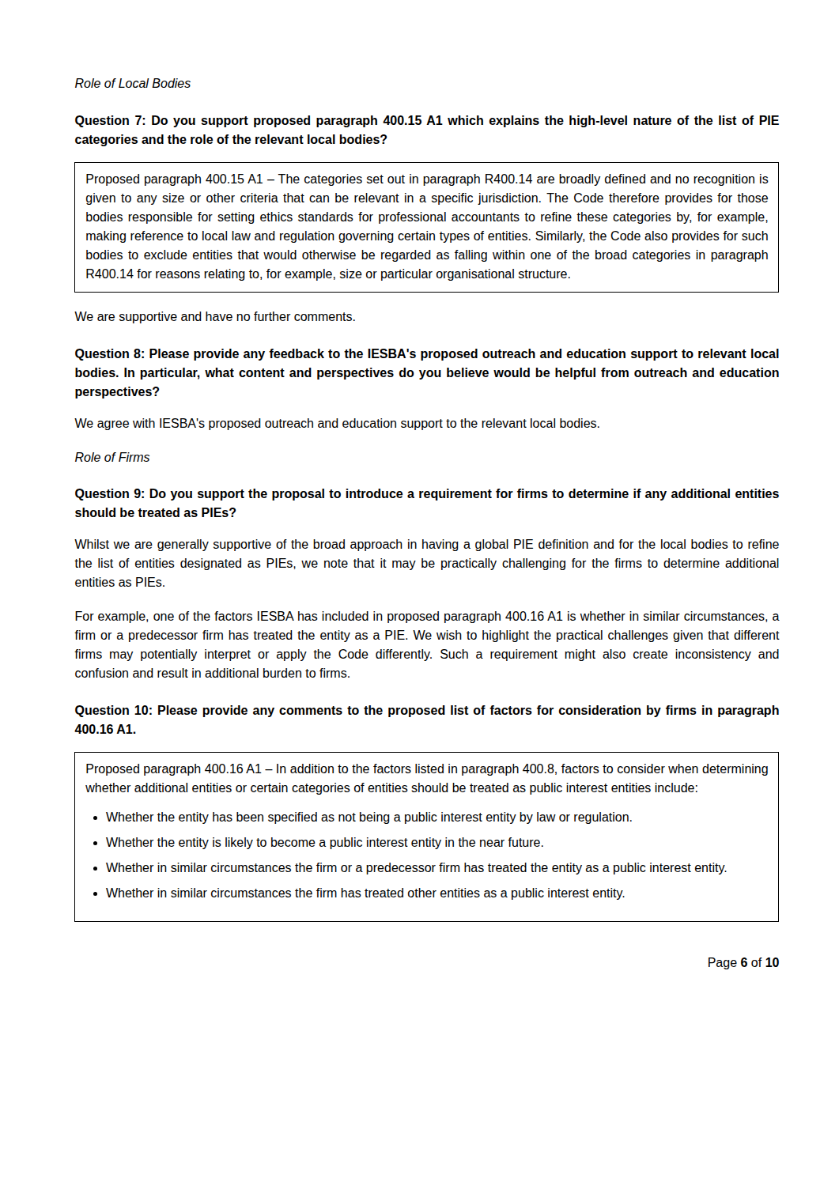Role of Local Bodies
Question 7: Do you support proposed paragraph 400.15 A1 which explains the high-level nature of the list of PIE categories and the role of the relevant local bodies?
Proposed paragraph 400.15 A1 – The categories set out in paragraph R400.14 are broadly defined and no recognition is given to any size or other criteria that can be relevant in a specific jurisdiction. The Code therefore provides for those bodies responsible for setting ethics standards for professional accountants to refine these categories by, for example, making reference to local law and regulation governing certain types of entities. Similarly, the Code also provides for such bodies to exclude entities that would otherwise be regarded as falling within one of the broad categories in paragraph R400.14 for reasons relating to, for example, size or particular organisational structure.
We are supportive and have no further comments.
Question 8: Please provide any feedback to the IESBA's proposed outreach and education support to relevant local bodies. In particular, what content and perspectives do you believe would be helpful from outreach and education perspectives?
We agree with IESBA's proposed outreach and education support to the relevant local bodies.
Role of Firms
Question 9: Do you support the proposal to introduce a requirement for firms to determine if any additional entities should be treated as PIEs?
Whilst we are generally supportive of the broad approach in having a global PIE definition and for the local bodies to refine the list of entities designated as PIEs, we note that it may be practically challenging for the firms to determine additional entities as PIEs.
For example, one of the factors IESBA has included in proposed paragraph 400.16 A1 is whether in similar circumstances, a firm or a predecessor firm has treated the entity as a PIE. We wish to highlight the practical challenges given that different firms may potentially interpret or apply the Code differently. Such a requirement might also create inconsistency and confusion and result in additional burden to firms.
Question 10: Please provide any comments to the proposed list of factors for consideration by firms in paragraph 400.16 A1.
Proposed paragraph 400.16 A1 – In addition to the factors listed in paragraph 400.8, factors to consider when determining whether additional entities or certain categories of entities should be treated as public interest entities include:
Whether the entity has been specified as not being a public interest entity by law or regulation.
Whether the entity is likely to become a public interest entity in the near future.
Whether in similar circumstances the firm or a predecessor firm has treated the entity as a public interest entity.
Whether in similar circumstances the firm has treated other entities as a public interest entity.
Page 6 of 10